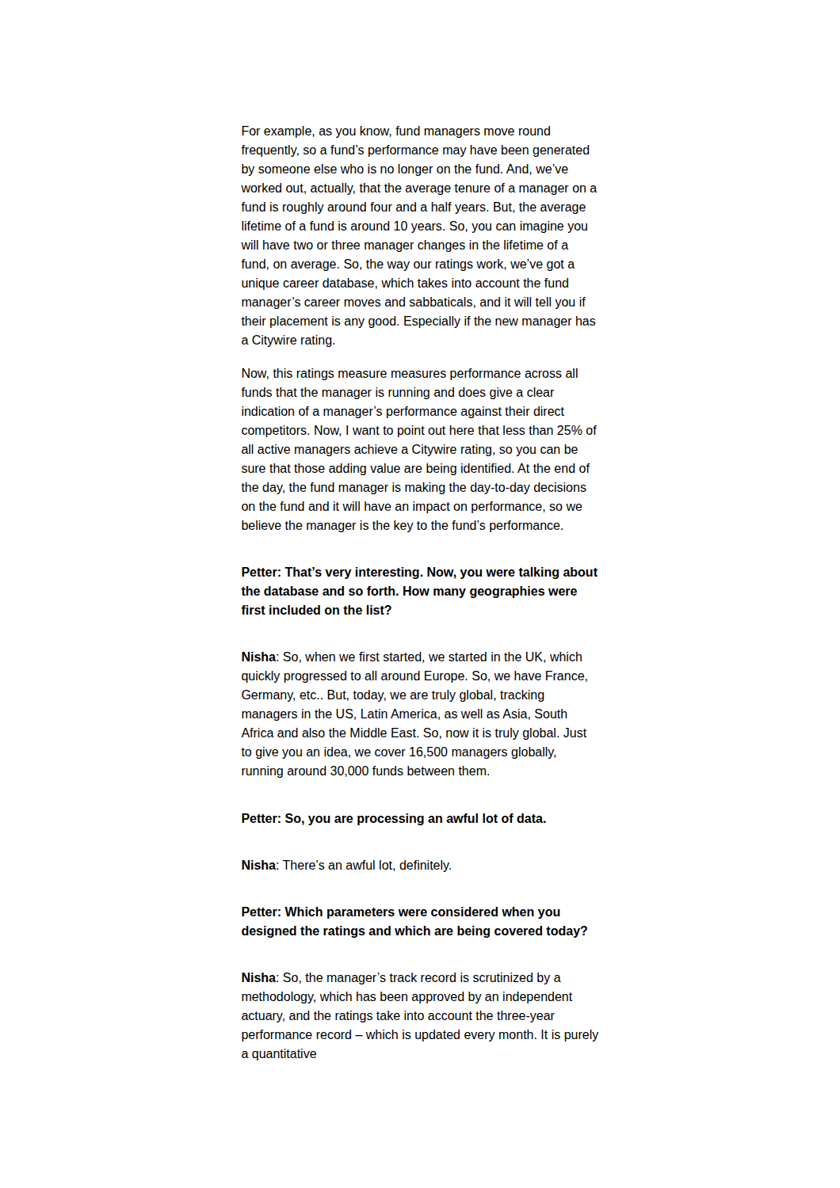For example, as you know, fund managers move round frequently, so a fund’s performance may have been generated by someone else who is no longer on the fund. And, we’ve worked out, actually, that the average tenure of a manager on a fund is roughly around four and a half years. But, the average lifetime of a fund is around 10 years. So, you can imagine you will have two or three manager changes in the lifetime of a fund, on average. So, the way our ratings work, we’ve got a unique career database, which takes into account the fund manager’s career moves and sabbaticals, and it will tell you if their placement is any good. Especially if the new manager has a Citywire rating.
Now, this ratings measure measures performance across all funds that the manager is running and does give a clear indication of a manager’s performance against their direct competitors. Now, I want to point out here that less than 25% of all active managers achieve a Citywire rating, so you can be sure that those adding value are being identified. At the end of the day, the fund manager is making the day-to-day decisions on the fund and it will have an impact on performance, so we believe the manager is the key to the fund’s performance.
Petter: That’s very interesting. Now, you were talking about the database and so forth. How many geographies were first included on the list?
Nisha: So, when we first started, we started in the UK, which quickly progressed to all around Europe. So, we have France, Germany, etc.. But, today, we are truly global, tracking managers in the US, Latin America, as well as Asia, South Africa and also the Middle East. So, now it is truly global. Just to give you an idea, we cover 16,500 managers globally, running around 30,000 funds between them.
Petter: So, you are processing an awful lot of data.
Nisha: There’s an awful lot, definitely.
Petter: Which parameters were considered when you designed the ratings and which are being covered today?
Nisha: So, the manager’s track record is scrutinized by a methodology, which has been approved by an independent actuary, and the ratings take into account the three-year performance record – which is updated every month. It is purely a quantitative